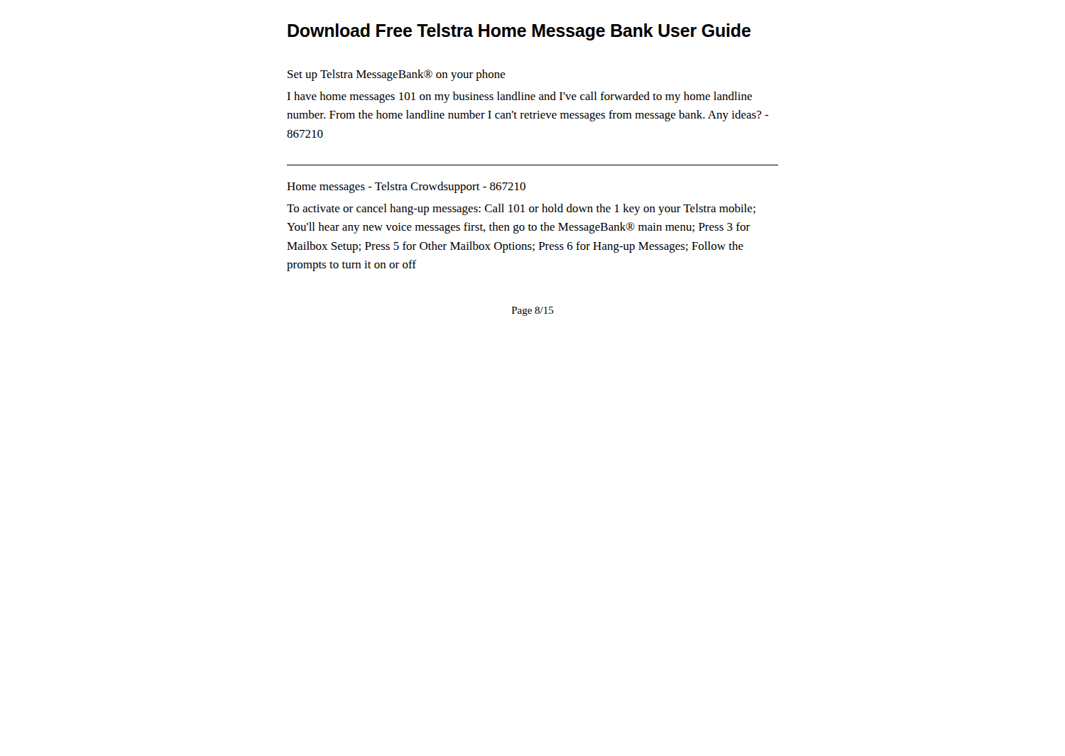Download Free Telstra Home Message Bank User Guide
Set up Telstra MessageBank® on your phone
I have home messages 101 on my business landline and I've call forwarded to my home landline number. From the home landline number I can't retrieve messages from message bank. Any ideas? - 867210
Home messages - Telstra Crowdsupport - 867210
To activate or cancel hang-up messages: Call 101 or hold down the 1 key on your Telstra mobile; You'll hear any new voice messages first, then go to the MessageBank® main menu; Press 3 for Mailbox Setup; Press 5 for Other Mailbox Options; Press 6 for Hang-up Messages; Follow the prompts to turn it on or off
Page 8/15